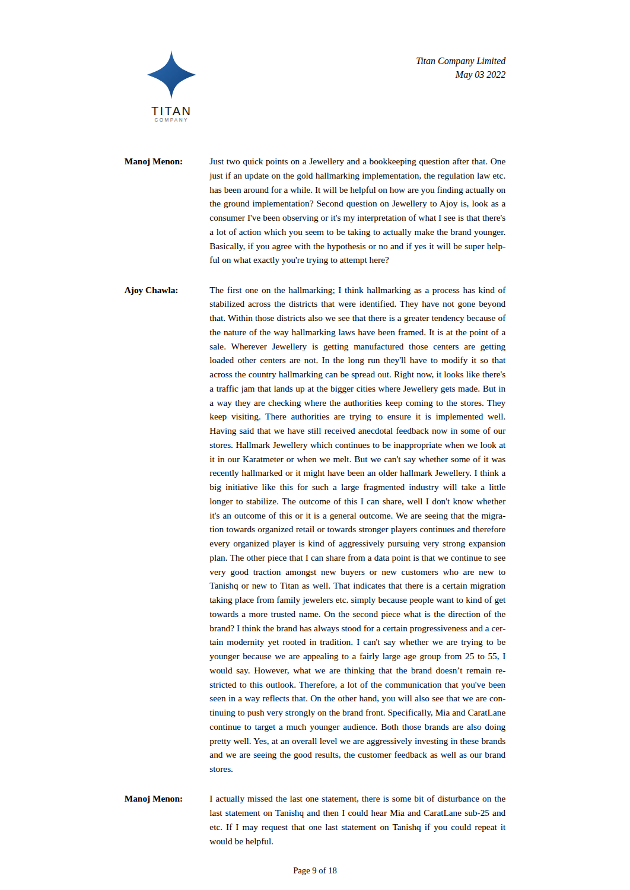TITAN
COMPANY
Titan Company Limited
May 03 2022
Manoj Menon:
Just two quick points on a Jewellery and a bookkeeping question after that. One just if an update on the gold hallmarking implementation, the regulation law etc. has been around for a while. It will be helpful on how are you finding actually on the ground implementation? Second question on Jewellery to Ajoy is, look as a consumer I've been observing or it's my interpretation of what I see is that there's a lot of action which you seem to be taking to actually make the brand younger. Basically, if you agree with the hypothesis or no and if yes it will be super helpful on what exactly you're trying to attempt here?
Ajoy Chawla:
The first one on the hallmarking; I think hallmarking as a process has kind of stabilized across the districts that were identified. They have not gone beyond that. Within those districts also we see that there is a greater tendency because of the nature of the way hallmarking laws have been framed. It is at the point of a sale. Wherever Jewellery is getting manufactured those centers are getting loaded other centers are not. In the long run they'll have to modify it so that across the country hallmarking can be spread out. Right now, it looks like there's a traffic jam that lands up at the bigger cities where Jewellery gets made. But in a way they are checking where the authorities keep coming to the stores. They keep visiting. There authorities are trying to ensure it is implemented well. Having said that we have still received anecdotal feedback now in some of our stores. Hallmark Jewellery which continues to be inappropriate when we look at it in our Karatmeter or when we melt. But we can't say whether some of it was recently hallmarked or it might have been an older hallmark Jewellery. I think a big initiative like this for such a large fragmented industry will take a little longer to stabilize. The outcome of this I can share, well I don't know whether it's an outcome of this or it is a general outcome. We are seeing that the migration towards organized retail or towards stronger players continues and therefore every organized player is kind of aggressively pursuing very strong expansion plan. The other piece that I can share from a data point is that we continue to see very good traction amongst new buyers or new customers who are new to Tanishq or new to Titan as well. That indicates that there is a certain migration taking place from family jewelers etc. simply because people want to kind of get towards a more trusted name. On the second piece what is the direction of the brand? I think the brand has always stood for a certain progressiveness and a certain modernity yet rooted in tradition. I can't say whether we are trying to be younger because we are appealing to a fairly large age group from 25 to 55, I would say. However, what we are thinking that the brand doesn’t remain restricted to this outlook. Therefore, a lot of the communication that you've been seen in a way reflects that. On the other hand, you will also see that we are continuing to push very strongly on the brand front. Specifically, Mia and CaratLane continue to target a much younger audience. Both those brands are also doing pretty well. Yes, at an overall level we are aggressively investing in these brands and we are seeing the good results, the customer feedback as well as our brand stores.
Manoj Menon:
I actually missed the last one statement, there is some bit of disturbance on the last statement on Tanishq and then I could hear Mia and CaratLane sub-25 and etc. If I may request that one last statement on Tanishq if you could repeat it would be helpful.
Page 9 of 18